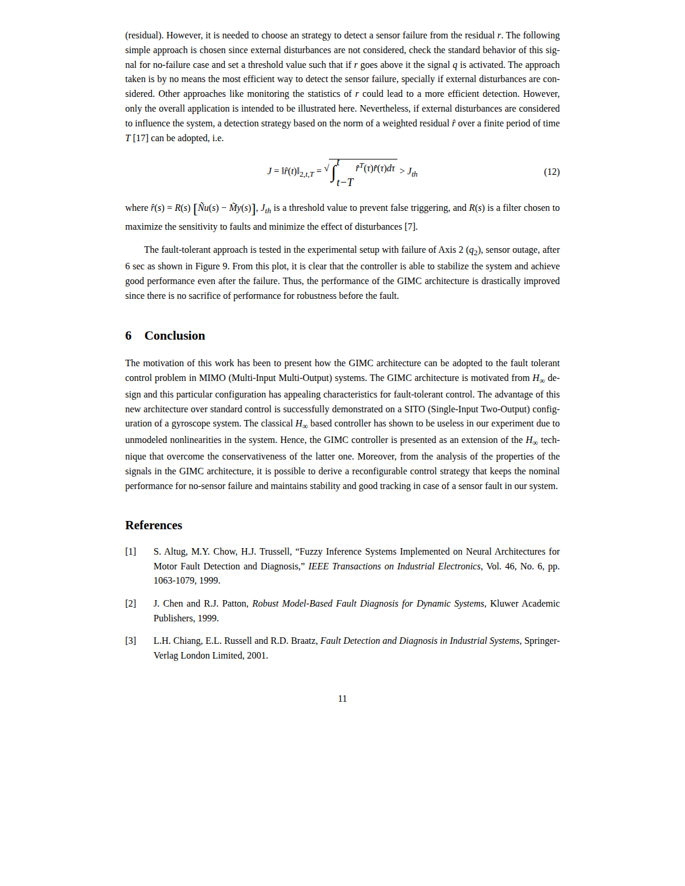(residual). However, it is needed to choose an strategy to detect a sensor failure from the residual r. The following simple approach is chosen since external disturbances are not considered, check the standard behavior of this signal for no-failure case and set a threshold value such that if r goes above it the signal q is activated. The approach taken is by no means the most efficient way to detect the sensor failure, specially if external disturbances are considered. Other approaches like monitoring the statistics of r could lead to a more efficient detection. However, only the overall application is intended to be illustrated here. Nevertheless, if external disturbances are considered to influence the system, a detection strategy based on the norm of a weighted residual r̂ over a finite period of time T [17] can be adopted, i.e.
J = ‖r̂(t)‖2,t,T = √∫tt−T r̂T(τ)r̂(τ)dτ > Jth (12)
where r̂(s) = R(s) [Ñu(s) − M̃y(s)], Jth is a threshold value to prevent false triggering, and R(s) is a filter chosen to maximize the sensitivity to faults and minimize the effect of disturbances [7].
The fault-tolerant approach is tested in the experimental setup with failure of Axis 2 (q2), sensor outage, after 6 sec as shown in Figure 9. From this plot, it is clear that the controller is able to stabilize the system and achieve good performance even after the failure. Thus, the performance of the GIMC architecture is drastically improved since there is no sacrifice of performance for robustness before the fault.
6 Conclusion
The motivation of this work has been to present how the GIMC architecture can be adopted to the fault tolerant control problem in MIMO (Multi-Input Multi-Output) systems. The GIMC architecture is motivated from H∞ design and this particular configuration has appealing characteristics for fault-tolerant control. The advantage of this new architecture over standard control is successfully demonstrated on a SITO (Single-Input Two-Output) configuration of a gyroscope system. The classical H∞ based controller has shown to be useless in our experiment due to unmodeled nonlinearities in the system. Hence, the GIMC controller is presented as an extension of the H∞ technique that overcome the conservativeness of the latter one. Moreover, from the analysis of the properties of the signals in the GIMC architecture, it is possible to derive a reconfigurable control strategy that keeps the nominal performance for no-sensor failure and maintains stability and good tracking in case of a sensor fault in our system.
References
[1] S. Altug, M.Y. Chow, H.J. Trussell, “Fuzzy Inference Systems Implemented on Neural Architectures for Motor Fault Detection and Diagnosis,” IEEE Transactions on Industrial Electronics, Vol. 46, No. 6, pp. 1063-1079, 1999.
[2] J. Chen and R.J. Patton, Robust Model-Based Fault Diagnosis for Dynamic Systems, Kluwer Academic Publishers, 1999.
[3] L.H. Chiang, E.L. Russell and R.D. Braatz, Fault Detection and Diagnosis in Industrial Systems, Springer-Verlag London Limited, 2001.
11